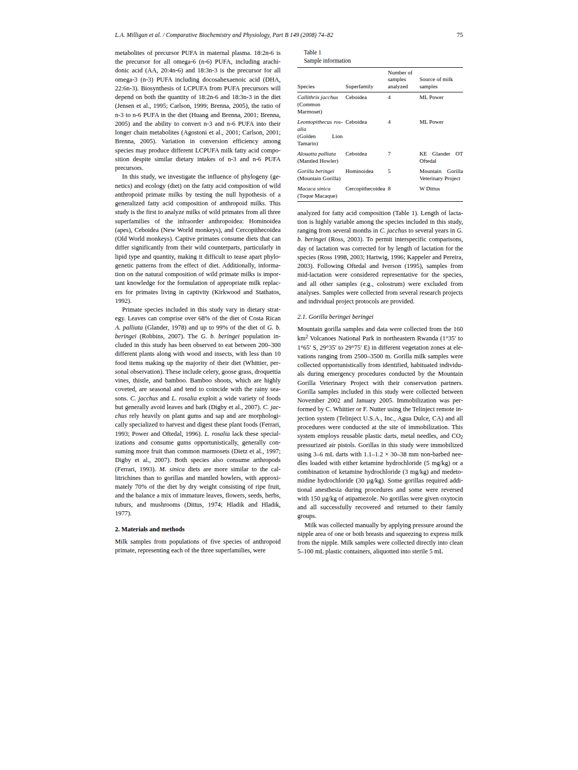L.A. Milligan et al. / Comparative Biochemistry and Physiology, Part B 149 (2008) 74–82 75
metabolites of precursor PUFA in maternal plasma. 18:2n-6 is the precursor for all omega-6 (n-6) PUFA, including arachidonic acid (AA, 20:4n-6) and 18:3n-3 is the precursor for all omega-3 (n-3) PUFA including docosahexaenoic acid (DHA, 22:6n-3). Biosynthesis of LCPUFA from PUFA precursors will depend on both the quantity of 18:2n-6 and 18:3n-3 in the diet (Jensen et al., 1995; Carlson, 1999; Brenna, 2005), the ratio of n-3 to n-6 PUFA in the diet (Huang and Brenna, 2001; Brenna, 2005) and the ability to convert n-3 and n-6 PUFA into their longer chain metabolites (Agostoni et al., 2001; Carlson, 2001; Brenna, 2005). Variation in conversion efficiency among species may produce different LCPUFA milk fatty acid composition despite similar dietary intakes of n-3 and n-6 PUFA precursors.
In this study, we investigate the influence of phylogeny (genetics) and ecology (diet) on the fatty acid composition of wild anthropoid primate milks by testing the null hypothesis of a generalized fatty acid composition of anthropoid milks. This study is the first to analyze milks of wild primates from all three superfamilies of the infraorder anthropoidea: Hominoidea (apes), Ceboidea (New World monkeys), and Cercopithecoidea (Old World monkeys). Captive primates consume diets that can differ significantly from their wild counterparts, particularly in lipid type and quantity, making it difficult to tease apart phylogenetic patterns from the effect of diet. Additionally, information on the natural composition of wild primate milks is important knowledge for the formulation of appropriate milk replacers for primates living in captivity (Kirkwood and Stathatos, 1992).
Primate species included in this study vary in dietary strategy. Leaves can comprise over 68% of the diet of Costa Rican A. palliata (Glander, 1978) and up to 99% of the diet of G. b. beringei (Robbins, 2007). The G. b. beringei population included in this study has been observed to eat between 200–300 different plants along with wood and insects, with less than 10 food items making up the majority of their diet (Whittier, personal observation). These include celery, goose grass, droquettia vines, thistle, and bamboo. Bamboo shoots, which are highly coveted, are seasonal and tend to coincide with the rainy seasons. C. jacchus and L. rosalia exploit a wide variety of foods but generally avoid leaves and bark (Digby et al., 2007). C. jacchus rely heavily on plant gums and sap and are morphologically specialized to harvest and digest these plant foods (Ferrari, 1993; Power and Oftedal, 1996). L. rosalia lack these specializations and consume gums opportunistically, generally consuming more fruit than common marmosets (Dietz et al., 1997; Digby et al., 2007). Both species also consume arthropods (Ferrari, 1993). M. sinica diets are more similar to the callitrichines than to gorillas and mantled howlers, with approximately 70% of the diet by dry weight consisting of ripe fruit, and the balance a mix of immature leaves, flowers, seeds, herbs, tuburs, and mushrooms (Dittus, 1974; Hladik and Hladik, 1977).
2. Materials and methods
Milk samples from populations of five species of anthropoid primate, representing each of the three superfamilies, were
Table 1
Sample information
| Species | Superfamily | Number of samples analyzed | Source of milk samples |
| --- | --- | --- | --- |
| Callithrix jacchus (Common Marmoset) | Ceboidea | 4 | ML Power |
| Leontopithecus rosalia (Golden Lion Tamarin) | Ceboidea | 4 | ML Power |
| Alouatta palliata (Mantled Howler) | Ceboidea | 7 | KE Glander OT Oftedal |
| Gorilla beringei (Mountain Gorilla) | Hominoidea | 5 | Mountain Gorilla Veterinary Project |
| Macaca sinica (Toque Macaque) | Cercopithecoidea | 8 | W Dittus |
analyzed for fatty acid composition (Table 1). Length of lactation is highly variable among the species included in this study, ranging from several months in C. jacchus to several years in G. b. beringei (Ross, 2003). To permit interspecific comparisons, day of lactation was corrected for by length of lactation for the species (Ross 1998, 2003; Hartwig, 1996; Kappeler and Pereira, 2003). Following Oftedal and Iverson (1995), samples from mid-lactation were considered representative for the species, and all other samples (e.g., colostrum) were excluded from analyses. Samples were collected from several research projects and individual project protocols are provided.
2.1. Gorilla beringei beringei
Mountain gorilla samples and data were collected from the 160 km2 Volcanoes National Park in northeastern Rwanda (1°35′ to 1°65′ S, 29°35′ to 29°75′ E) in different vegetation zones at elevations ranging from 2500–3500 m. Gorilla milk samples were collected opportunistically from identified, habituated individuals during emergency procedures conducted by the Mountain Gorilla Veterinary Project with their conservation partners. Gorilla samples included in this study were collected between November 2002 and January 2005. Immobilization was performed by C. Whittier or F. Nutter using the Telinject remote injection system (Telinject U.S.A., Inc., Agua Dulce, CA) and all procedures were conducted at the site of immobilization. This system employs reusable plastic darts, metal needles, and CO2 pressurized air pistols. Gorillas in this study were immobilized using 3–6 mL darts with 1.1–1.2 × 30–38 mm non-barbed needles loaded with either ketamine hydrochloride (5 mg/kg) or a combination of ketamine hydrochloride (3 mg/kg) and medetomidine hydrochloride (30 μg/kg). Some gorillas required additional anesthesia during procedures and some were reversed with 150 μg/kg of atipamezole. No gorillas were given oxytocin and all successfully recovered and returned to their family groups.
Milk was collected manually by applying pressure around the nipple area of one or both breasts and squeezing to express milk from the nipple. Milk samples were collected directly into clean 5–100 mL plastic containers, aliquotted into sterile 5 mL